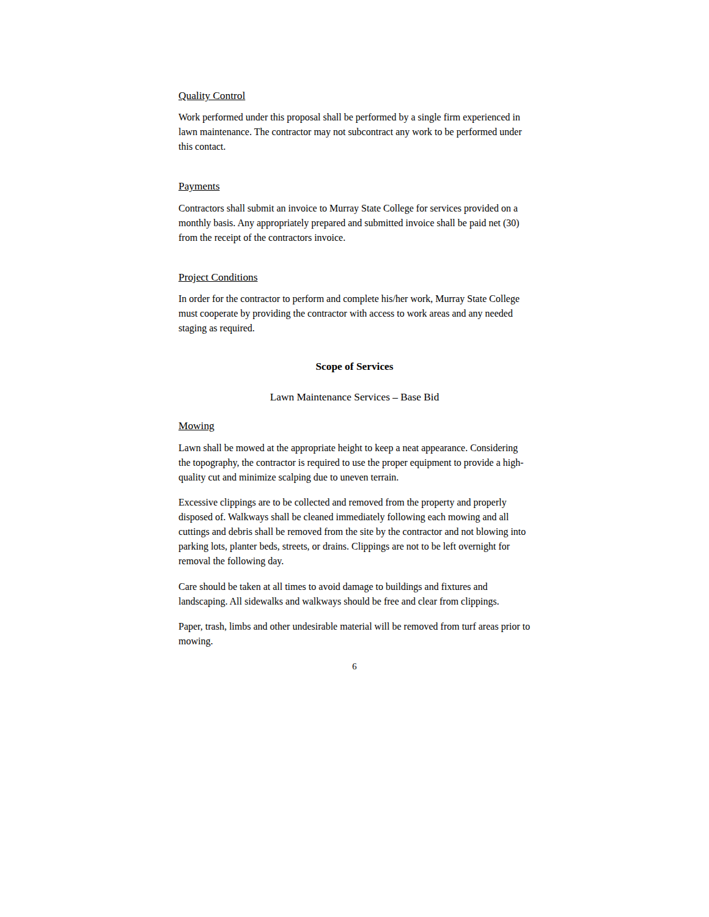Quality Control
Work performed under this proposal shall be performed by a single firm experienced in lawn maintenance. The contractor may not subcontract any work to be performed under this contact.
Payments
Contractors shall submit an invoice to Murray State College for services provided on a monthly basis. Any appropriately prepared and submitted invoice shall be paid net (30) from the receipt of the contractors invoice.
Project Conditions
In order for the contractor to perform and complete his/her work, Murray State College must cooperate by providing the contractor with access to work areas and any needed staging as required.
Scope of Services
Lawn Maintenance Services – Base Bid
Mowing
Lawn shall be mowed at the appropriate height to keep a neat appearance. Considering the topography, the contractor is required to use the proper equipment to provide a high-quality cut and minimize scalping due to uneven terrain.
Excessive clippings are to be collected and removed from the property and properly disposed of. Walkways shall be cleaned immediately following each mowing and all cuttings and debris shall be removed from the site by the contractor and not blowing into parking lots, planter beds, streets, or drains. Clippings are not to be left overnight for removal the following day.
Care should be taken at all times to avoid damage to buildings and fixtures and landscaping. All sidewalks and walkways should be free and clear from clippings.
Paper, trash, limbs and other undesirable material will be removed from turf areas prior to mowing.
6